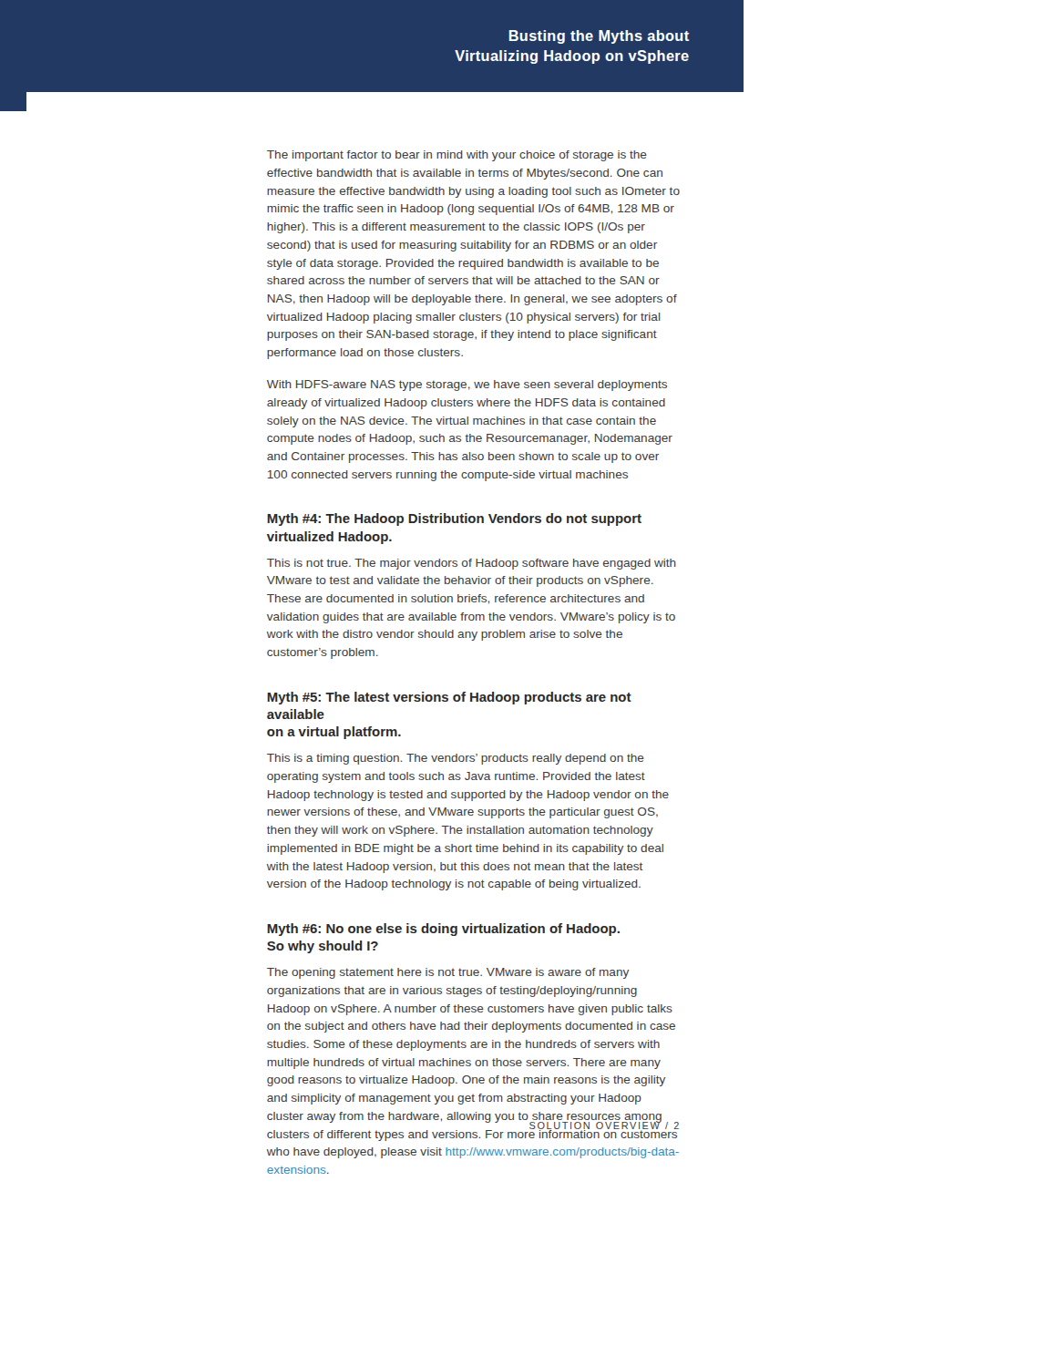Busting the Myths about
Virtualizing Hadoop on vSphere
The important factor to bear in mind with your choice of storage is the effective bandwidth that is available in terms of Mbytes/second. One can measure the effective bandwidth by using a loading tool such as IOmeter to mimic the traffic seen in Hadoop (long sequential I/Os of 64MB, 128 MB or higher). This is a different measurement to the classic IOPS (I/Os per second) that is used for measuring suitability for an RDBMS or an older style of data storage. Provided the required bandwidth is available to be shared across the number of servers that will be attached to the SAN or NAS, then Hadoop will be deployable there. In general, we see adopters of virtualized Hadoop placing smaller clusters (10 physical servers) for trial purposes on their SAN-based storage, if they intend to place significant performance load on those clusters.
With HDFS-aware NAS type storage, we have seen several deployments already of virtualized Hadoop clusters where the HDFS data is contained solely on the NAS device. The virtual machines in that case contain the compute nodes of Hadoop, such as the Resourcemanager, Nodemanager and Container processes. This has also been shown to scale up to over 100 connected servers running the compute-side virtual machines
Myth #4: The Hadoop Distribution Vendors do not support
virtualized Hadoop.
This is not true. The major vendors of Hadoop software have engaged with VMware to test and validate the behavior of their products on vSphere. These are documented in solution briefs, reference architectures and validation guides that are available from the vendors. VMware’s policy is to work with the distro vendor should any problem arise to solve the customer’s problem.
Myth #5: The latest versions of Hadoop products are not available
on a virtual platform.
This is a timing question. The vendors’ products really depend on the operating system and tools such as Java runtime. Provided the latest Hadoop technology is tested and supported by the Hadoop vendor on the newer versions of these, and VMware supports the particular guest OS, then they will work on vSphere. The installation automation technology implemented in BDE might be a short time behind in its capability to deal with the latest Hadoop version, but this does not mean that the latest version of the Hadoop technology is not capable of being virtualized.
Myth #6: No one else is doing virtualization of Hadoop.
So why should I?
The opening statement here is not true. VMware is aware of many organizations that are in various stages of testing/deploying/running Hadoop on vSphere. A number of these customers have given public talks on the subject and others have had their deployments documented in case studies. Some of these deployments are in the hundreds of servers with multiple hundreds of virtual machines on those servers. There are many good reasons to virtualize Hadoop. One of the main reasons is the agility and simplicity of management you get from abstracting your Hadoop cluster away from the hardware, allowing you to share resources among clusters of different types and versions. For more information on customers who have deployed, please visit http://www.vmware.com/products/big-data-extensions.
Solution Overview / 2